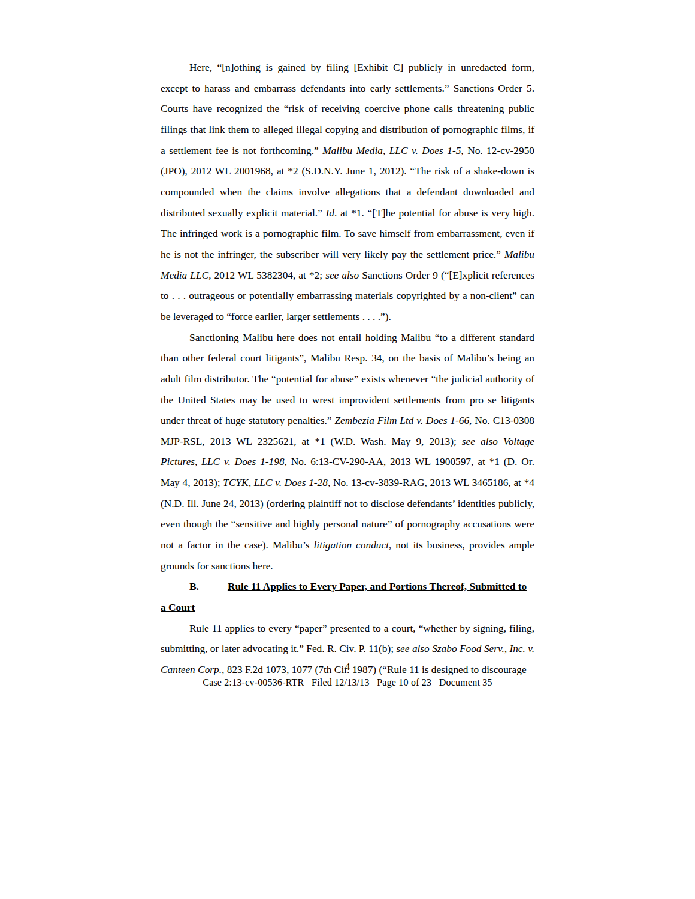Here, “[n]othing is gained by filing [Exhibit C] publicly in unredacted form, except to harass and embarrass defendants into early settlements.” Sanctions Order 5. Courts have recognized the “risk of receiving coercive phone calls threatening public filings that link them to alleged illegal copying and distribution of pornographic films, if a settlement fee is not forthcoming.” Malibu Media, LLC v. Does 1-5, No. 12-cv-2950 (JPO), 2012 WL 2001968, at *2 (S.D.N.Y. June 1, 2012). “The risk of a shake-down is compounded when the claims involve allegations that a defendant downloaded and distributed sexually explicit material.” Id. at *1. “[T]he potential for abuse is very high. The infringed work is a pornographic film. To save himself from embarrassment, even if he is not the infringer, the subscriber will very likely pay the settlement price.” Malibu Media LLC, 2012 WL 5382304, at *2; see also Sanctions Order 9 (“[E]xplicit references to . . . outrageous or potentially embarrassing materials copyrighted by a non-client” can be leveraged to “force earlier, larger settlements . . . .”).
Sanctioning Malibu here does not entail holding Malibu “to a different standard than other federal court litigants”, Malibu Resp. 34, on the basis of Malibu’s being an adult film distributor. The “potential for abuse” exists whenever “the judicial authority of the United States may be used to wrest improvident settlements from pro se litigants under threat of huge statutory penalties.” Zembezia Film Ltd v. Does 1-66, No. C13-0308 MJP-RSL, 2013 WL 2325621, at *1 (W.D. Wash. May 9, 2013); see also Voltage Pictures, LLC v. Does 1-198, No. 6:13-CV-290-AA, 2013 WL 1900597, at *1 (D. Or. May 4, 2013); TCYK, LLC v. Does 1-28, No. 13-cv-3839-RAG, 2013 WL 3465186, at *4 (N.D. Ill. June 24, 2013) (ordering plaintiff not to disclose defendants’ identities publicly, even though the “sensitive and highly personal nature” of pornography accusations were not a factor in the case). Malibu’s litigation conduct, not its business, provides ample grounds for sanctions here.
B. Rule 11 Applies to Every Paper, and Portions Thereof, Submitted to a Court
Rule 11 applies to every “paper” presented to a court, “whether by signing, filing, submitting, or later advocating it.” Fed. R. Civ. P. 11(b); see also Szabo Food Serv., Inc. v. Canteen Corp., 823 F.2d 1073, 1077 (7th Cir. 1987) (“Rule 11 is designed to discourage
4
Case 2:13-cv-00536-RTR Filed 12/13/13 Page 10 of 23 Document 35